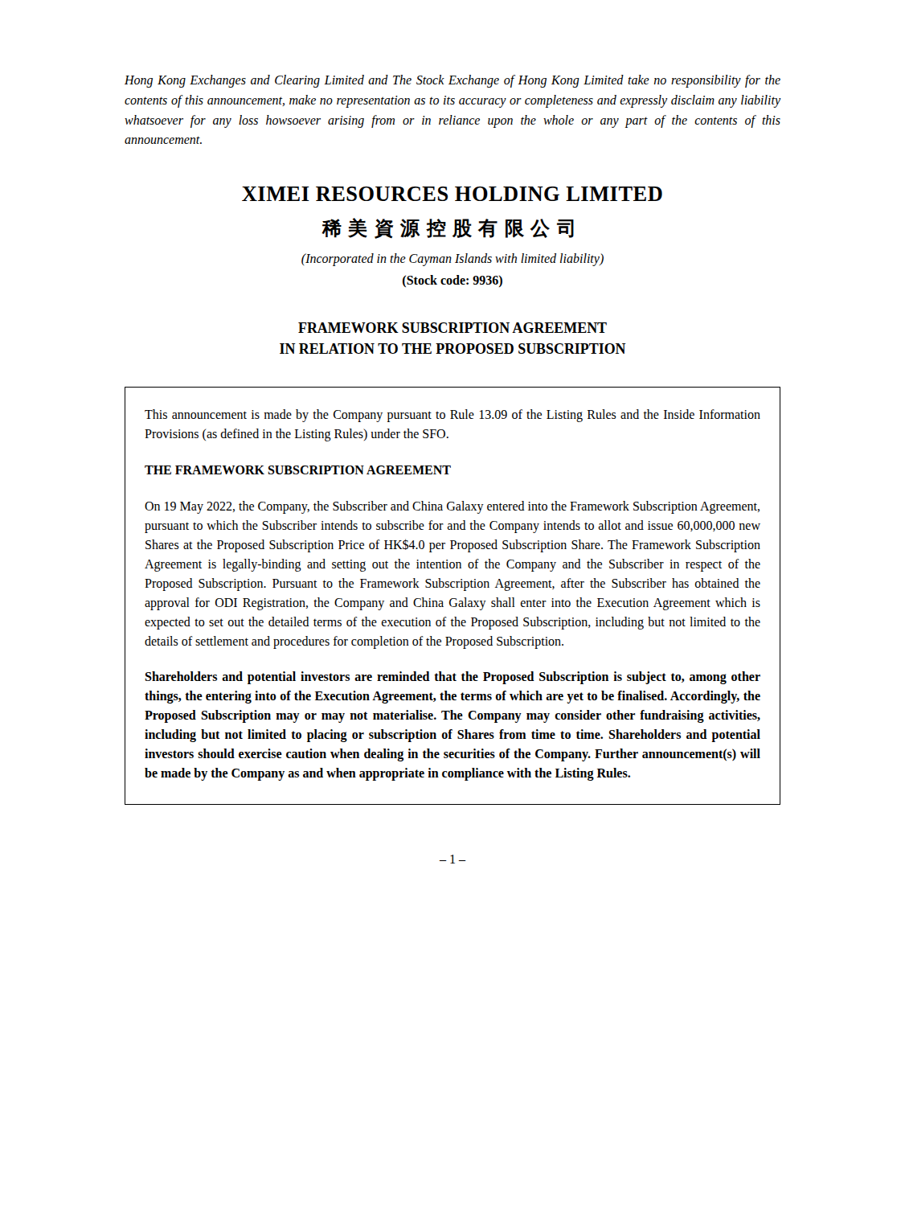Hong Kong Exchanges and Clearing Limited and The Stock Exchange of Hong Kong Limited take no responsibility for the contents of this announcement, make no representation as to its accuracy or completeness and expressly disclaim any liability whatsoever for any loss howsoever arising from or in reliance upon the whole or any part of the contents of this announcement.
XIMEI RESOURCES HOLDING LIMITED
稀美資源控股有限公司
(Incorporated in the Cayman Islands with limited liability)
(Stock code: 9936)
FRAMEWORK SUBSCRIPTION AGREEMENT
IN RELATION TO THE PROPOSED SUBSCRIPTION
This announcement is made by the Company pursuant to Rule 13.09 of the Listing Rules and the Inside Information Provisions (as defined in the Listing Rules) under the SFO.
THE FRAMEWORK SUBSCRIPTION AGREEMENT
On 19 May 2022, the Company, the Subscriber and China Galaxy entered into the Framework Subscription Agreement, pursuant to which the Subscriber intends to subscribe for and the Company intends to allot and issue 60,000,000 new Shares at the Proposed Subscription Price of HK$4.0 per Proposed Subscription Share. The Framework Subscription Agreement is legally-binding and setting out the intention of the Company and the Subscriber in respect of the Proposed Subscription. Pursuant to the Framework Subscription Agreement, after the Subscriber has obtained the approval for ODI Registration, the Company and China Galaxy shall enter into the Execution Agreement which is expected to set out the detailed terms of the execution of the Proposed Subscription, including but not limited to the details of settlement and procedures for completion of the Proposed Subscription.
Shareholders and potential investors are reminded that the Proposed Subscription is subject to, among other things, the entering into of the Execution Agreement, the terms of which are yet to be finalised. Accordingly, the Proposed Subscription may or may not materialise. The Company may consider other fundraising activities, including but not limited to placing or subscription of Shares from time to time. Shareholders and potential investors should exercise caution when dealing in the securities of the Company. Further announcement(s) will be made by the Company as and when appropriate in compliance with the Listing Rules.
– 1 –